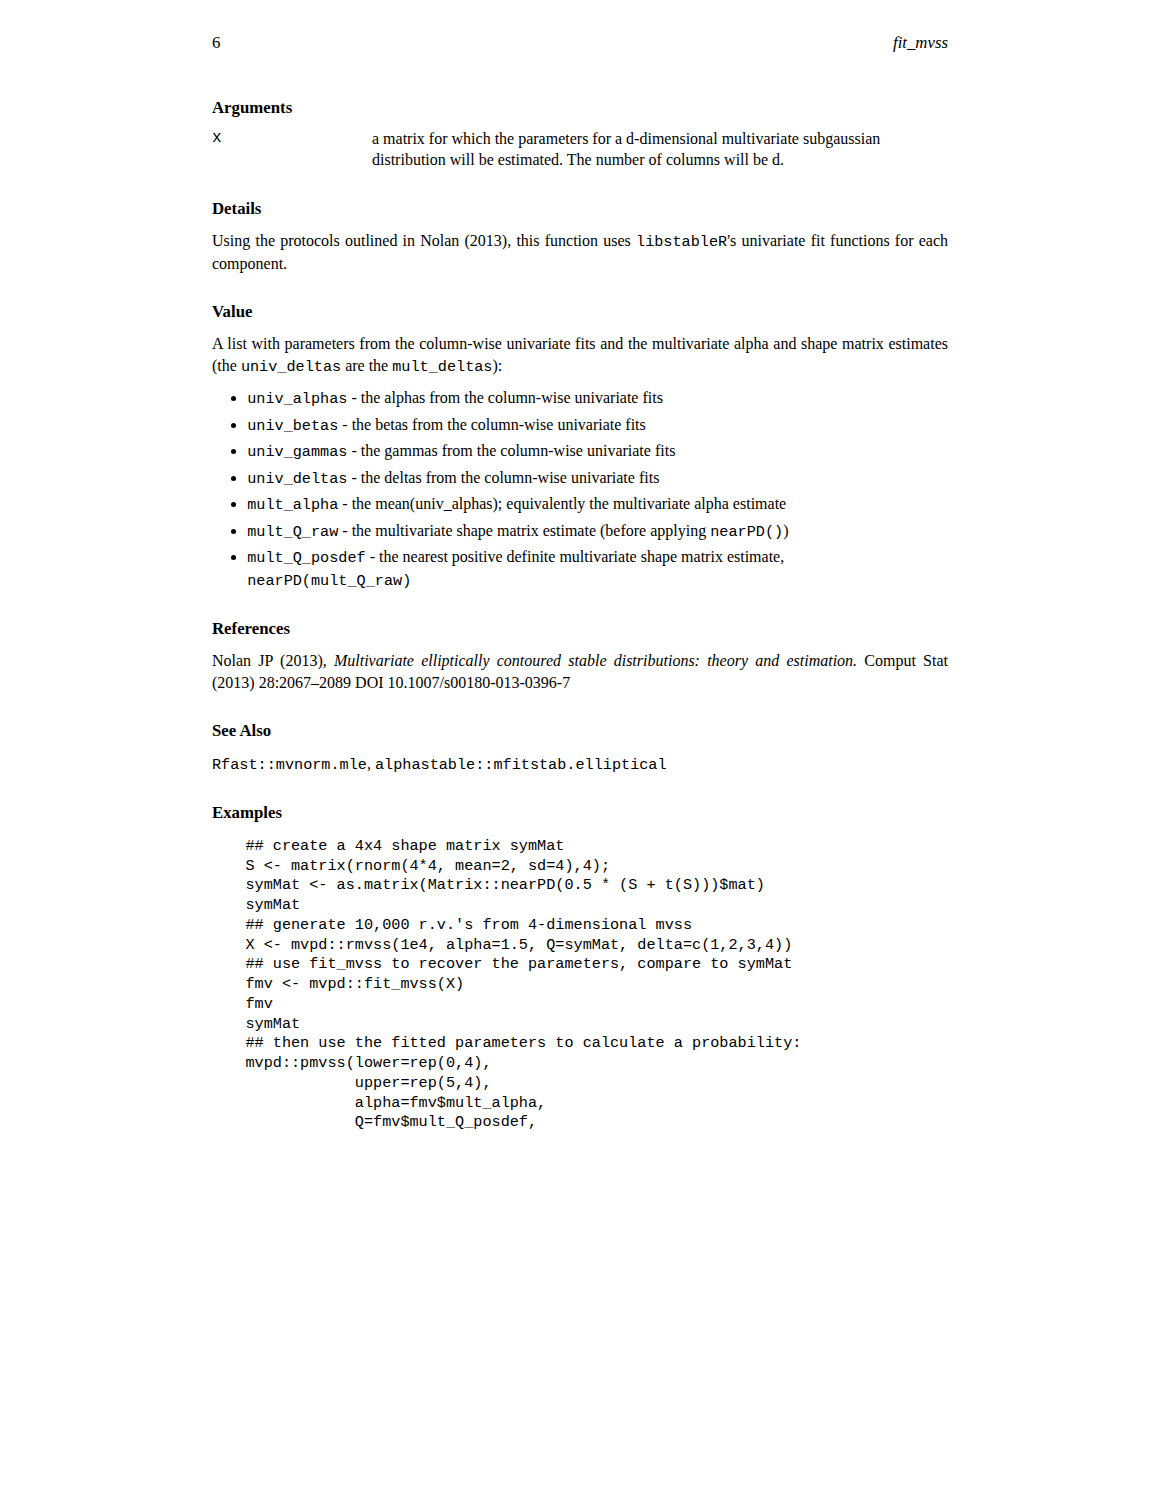6 fit_mvss
Arguments
x
a matrix for which the parameters for a d-dimensional multivariate subgaussian distribution will be estimated. The number of columns will be d.
Details
Using the protocols outlined in Nolan (2013), this function uses libstableR's univariate fit functions for each component.
Value
A list with parameters from the column-wise univariate fits and the multivariate alpha and shape matrix estimates (the univ_deltas are the mult_deltas):
univ_alphas - the alphas from the column-wise univariate fits
univ_betas - the betas from the column-wise univariate fits
univ_gammas - the gammas from the column-wise univariate fits
univ_deltas - the deltas from the column-wise univariate fits
mult_alpha - the mean(univ_alphas); equivalently the multivariate alpha estimate
mult_Q_raw - the multivariate shape matrix estimate (before applying nearPD())
mult_Q_posdef - the nearest positive definite multivariate shape matrix estimate, nearPD(mult_Q_raw)
References
Nolan JP (2013), Multivariate elliptically contoured stable distributions: theory and estimation. Comput Stat (2013) 28:2067–2089 DOI 10.1007/s00180-013-0396-7
See Also
Rfast::mvnorm.mle, alphastable::mfitstab.elliptical
Examples
## create a 4x4 shape matrix symMat
S <- matrix(rnorm(4*4, mean=2, sd=4),4);
symMat <- as.matrix(Matrix::nearPD(0.5 * (S + t(S)))$mat)
symMat
## generate 10,000 r.v.'s from 4-dimensional mvss
X <- mvpd::rmvss(1e4, alpha=1.5, Q=symMat, delta=c(1,2,3,4))
## use fit_mvss to recover the parameters, compare to symMat
fmv <- mvpd::fit_mvss(X)
fmv
symMat
## then use the fitted parameters to calculate a probability:
mvpd::pmvss(lower=rep(0,4),
            upper=rep(5,4),
            alpha=fmv$mult_alpha,
            Q=fmv$mult_Q_posdef,